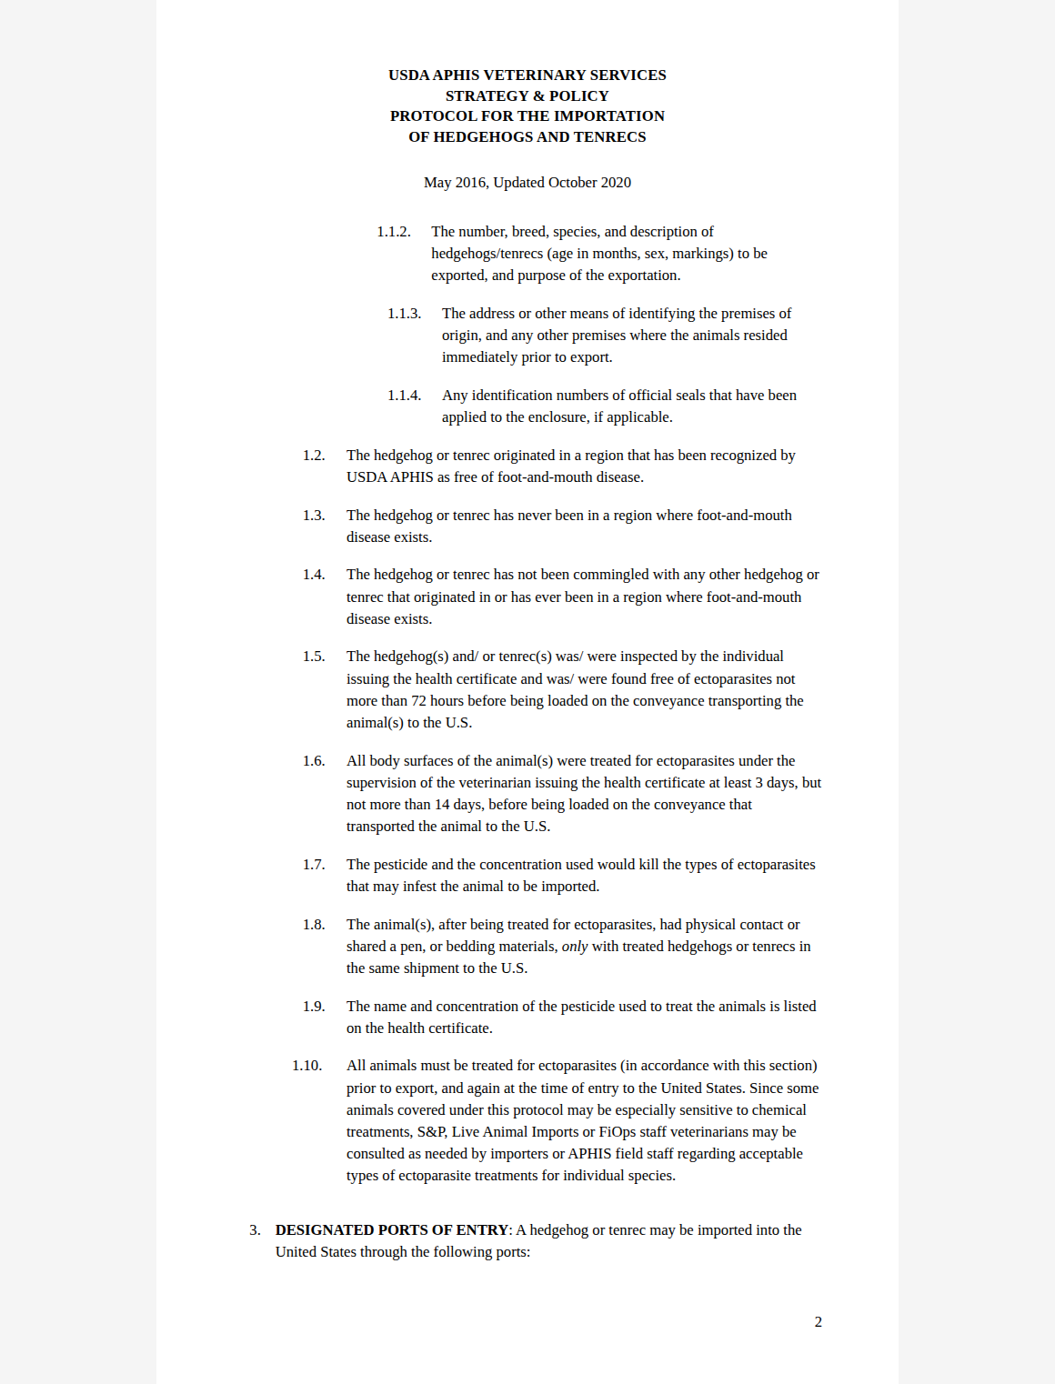USDA APHIS Veterinary Services
Strategy & Policy
Protocol for the Importation
of Hedgehogs and Tenrecs
May 2016, Updated October 2020
1.1.2. The number, breed, species, and description of hedgehogs/tenrecs (age in months, sex, markings) to be exported, and purpose of the exportation.
1.1.3. The address or other means of identifying the premises of origin, and any other premises where the animals resided immediately prior to export.
1.1.4. Any identification numbers of official seals that have been applied to the enclosure, if applicable.
1.2. The hedgehog or tenrec originated in a region that has been recognized by USDA APHIS as free of foot-and-mouth disease.
1.3. The hedgehog or tenrec has never been in a region where foot-and-mouth disease exists.
1.4. The hedgehog or tenrec has not been commingled with any other hedgehog or tenrec that originated in or has ever been in a region where foot-and-mouth disease exists.
1.5. The hedgehog(s) and/ or tenrec(s) was/ were inspected by the individual issuing the health certificate and was/ were found free of ectoparasites not more than 72 hours before being loaded on the conveyance transporting the animal(s) to the U.S.
1.6. All body surfaces of the animal(s) were treated for ectoparasites under the supervision of the veterinarian issuing the health certificate at least 3 days, but not more than 14 days, before being loaded on the conveyance that transported the animal to the U.S.
1.7. The pesticide and the concentration used would kill the types of ectoparasites that may infest the animal to be imported.
1.8. The animal(s), after being treated for ectoparasites, had physical contact or shared a pen, or bedding materials, only with treated hedgehogs or tenrecs in the same shipment to the U.S.
1.9. The name and concentration of the pesticide used to treat the animals is listed on the health certificate.
1.10. All animals must be treated for ectoparasites (in accordance with this section) prior to export, and again at the time of entry to the United States. Since some animals covered under this protocol may be especially sensitive to chemical treatments, S&P, Live Animal Imports or FiOps staff veterinarians may be consulted as needed by importers or APHIS field staff regarding acceptable types of ectoparasite treatments for individual species.
3. DESIGNATED PORTS OF ENTRY: A hedgehog or tenrec may be imported into the United States through the following ports:
2